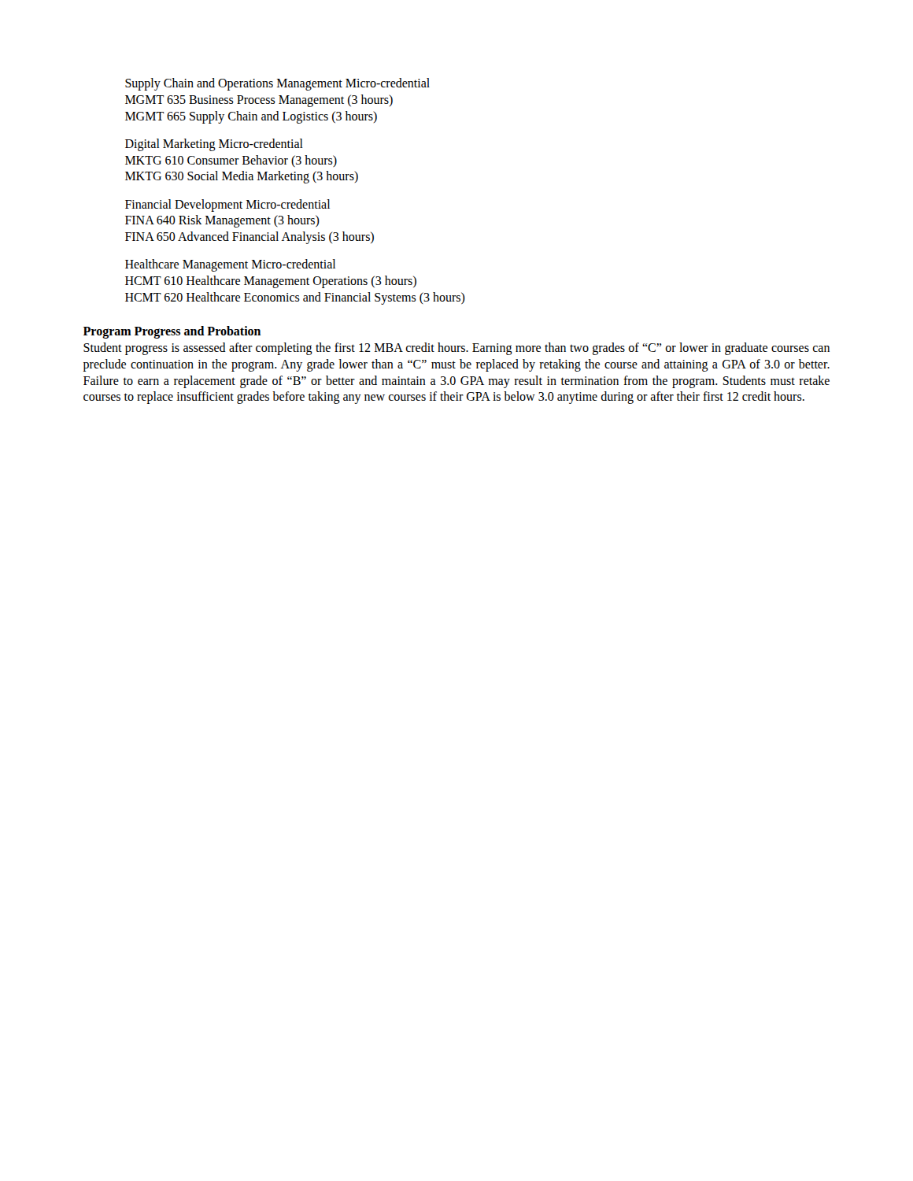Supply Chain and Operations Management Micro-credential
MGMT 635 Business Process Management (3 hours)
MGMT 665 Supply Chain and Logistics (3 hours)
Digital Marketing Micro-credential
MKTG 610 Consumer Behavior (3 hours)
MKTG 630 Social Media Marketing (3 hours)
Financial Development Micro-credential
FINA 640 Risk Management (3 hours)
FINA 650 Advanced Financial Analysis (3 hours)
Healthcare Management Micro-credential
HCMT 610 Healthcare Management Operations (3 hours)
HCMT 620 Healthcare Economics and Financial Systems (3 hours)
Program Progress and Probation
Student progress is assessed after completing the first 12 MBA credit hours. Earning more than two grades of “C” or lower in graduate courses can preclude continuation in the program. Any grade lower than a “C” must be replaced by retaking the course and attaining a GPA of 3.0 or better. Failure to earn a replacement grade of “B” or better and maintain a 3.0 GPA may result in termination from the program. Students must retake courses to replace insufficient grades before taking any new courses if their GPA is below 3.0 anytime during or after their first 12 credit hours.